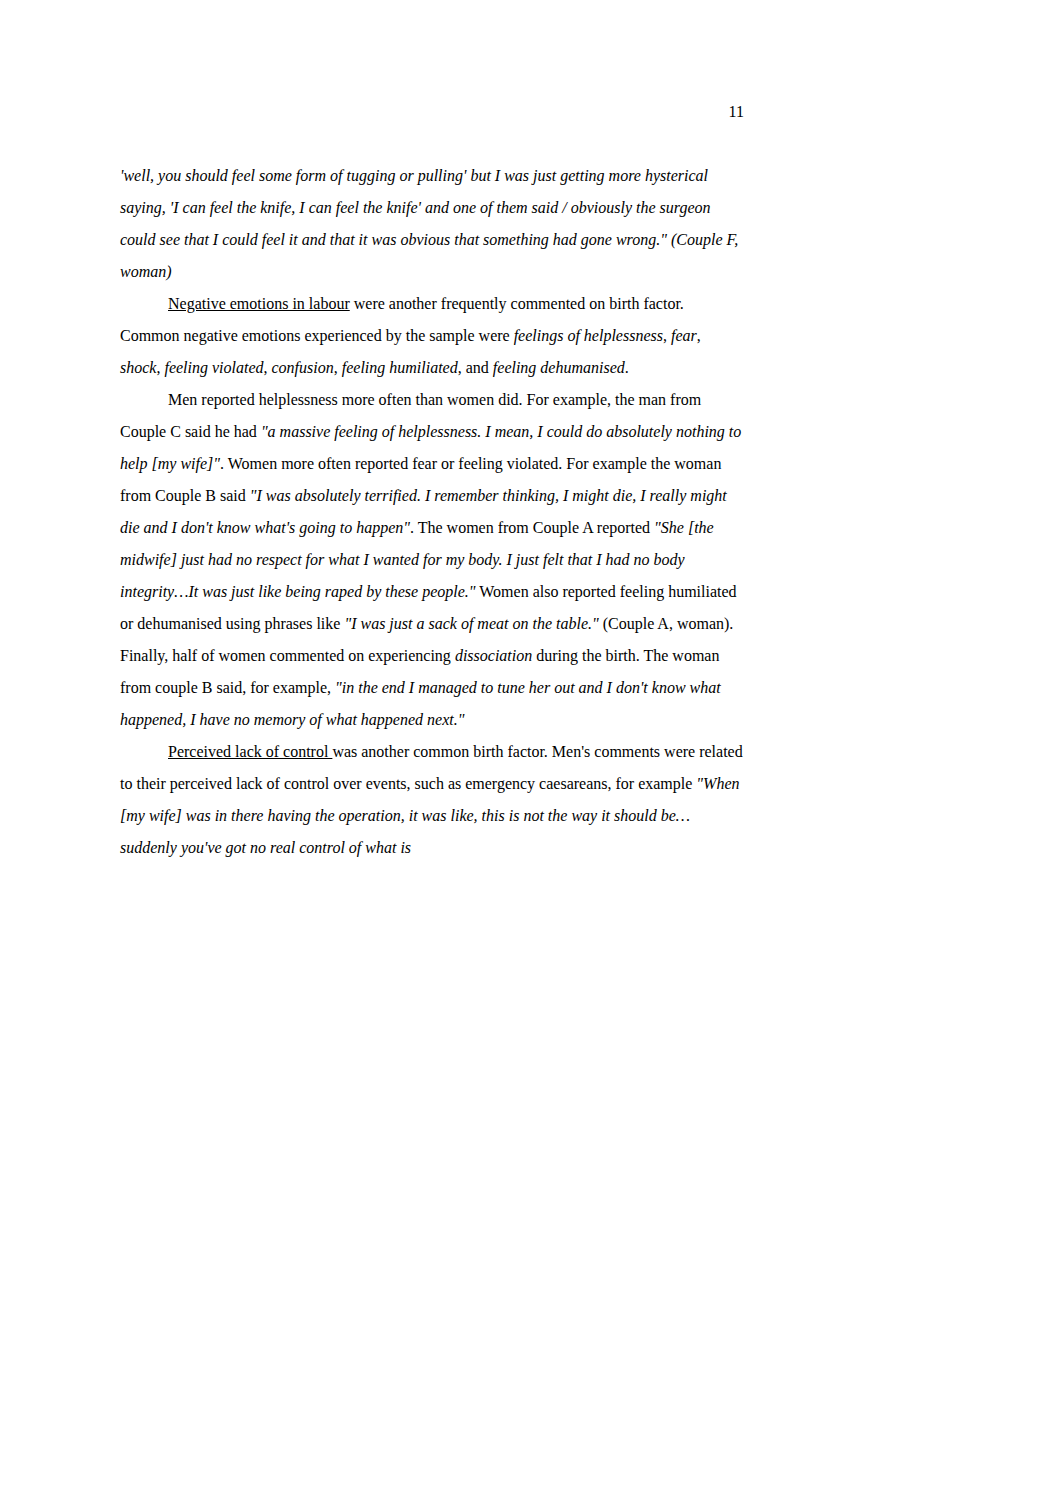11
'well, you should feel some form of tugging or pulling' but I was just getting more hysterical saying, 'I can feel the knife, I can feel the knife' and one of them said / obviously the surgeon could see that I could feel it and that it was obvious that something had gone wrong." (Couple F, woman)
Negative emotions in labour were another frequently commented on birth factor. Common negative emotions experienced by the sample were feelings of helplessness, fear, shock, feeling violated, confusion, feeling humiliated, and feeling dehumanised.
Men reported helplessness more often than women did. For example, the man from Couple C said he had "a massive feeling of helplessness. I mean, I could do absolutely nothing to help [my wife]". Women more often reported fear or feeling violated. For example the woman from Couple B said "I was absolutely terrified. I remember thinking, I might die, I really might die and I don't know what's going to happen". The women from Couple A reported "She [the midwife] just had no respect for what I wanted for my body. I just felt that I had no body integrity…It was just like being raped by these people." Women also reported feeling humiliated or dehumanised using phrases like "I was just a sack of meat on the table." (Couple A, woman). Finally, half of women commented on experiencing dissociation during the birth. The woman from couple B said, for example, "in the end I managed to tune her out and I don't know what happened, I have no memory of what happened next."
Perceived lack of control was another common birth factor. Men's comments were related to their perceived lack of control over events, such as emergency caesareans, for example "When [my wife] was in there having the operation, it was like, this is not the way it should be…suddenly you've got no real control of what is